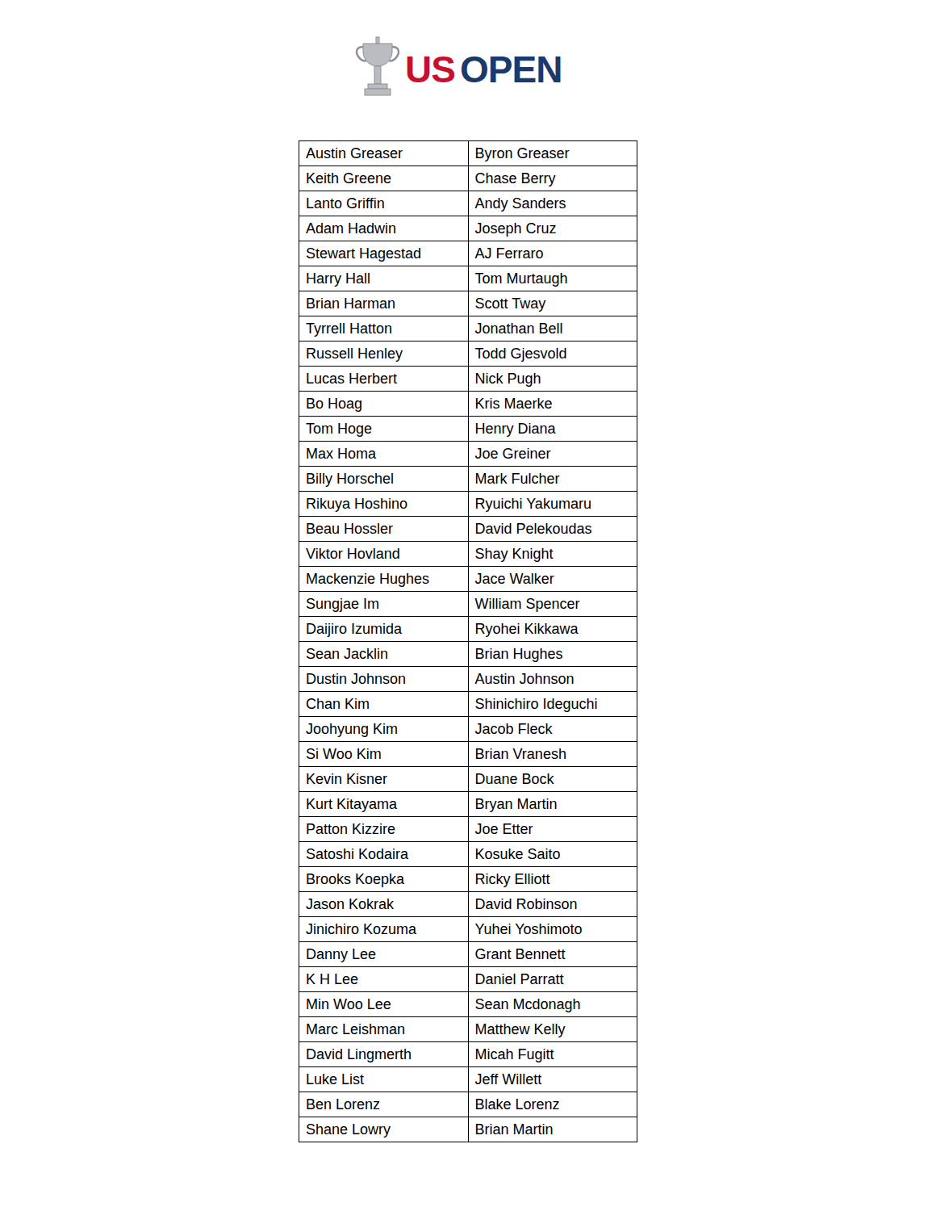US OPEN
| Austin Greaser | Byron Greaser |
| Keith Greene | Chase Berry |
| Lanto Griffin | Andy Sanders |
| Adam Hadwin | Joseph Cruz |
| Stewart Hagestad | AJ Ferraro |
| Harry Hall | Tom Murtaugh |
| Brian Harman | Scott Tway |
| Tyrrell Hatton | Jonathan Bell |
| Russell Henley | Todd Gjesvold |
| Lucas Herbert | Nick Pugh |
| Bo Hoag | Kris Maerke |
| Tom Hoge | Henry Diana |
| Max Homa | Joe Greiner |
| Billy Horschel | Mark Fulcher |
| Rikuya Hoshino | Ryuichi Yakumaru |
| Beau Hossler | David Pelekoudas |
| Viktor Hovland | Shay Knight |
| Mackenzie Hughes | Jace Walker |
| Sungjae Im | William Spencer |
| Daijiro Izumida | Ryohei Kikkawa |
| Sean Jacklin | Brian Hughes |
| Dustin Johnson | Austin Johnson |
| Chan Kim | Shinichiro Ideguchi |
| Joohyung Kim | Jacob Fleck |
| Si Woo Kim | Brian Vranesh |
| Kevin Kisner | Duane Bock |
| Kurt Kitayama | Bryan Martin |
| Patton Kizzire | Joe Etter |
| Satoshi Kodaira | Kosuke Saito |
| Brooks Koepka | Ricky Elliott |
| Jason Kokrak | David Robinson |
| Jinichiro Kozuma | Yuhei Yoshimoto |
| Danny Lee | Grant Bennett |
| K H Lee | Daniel Parratt |
| Min Woo Lee | Sean Mcdonagh |
| Marc Leishman | Matthew Kelly |
| David Lingmerth | Micah Fugitt |
| Luke List | Jeff Willett |
| Ben Lorenz | Blake Lorenz |
| Shane Lowry | Brian Martin |